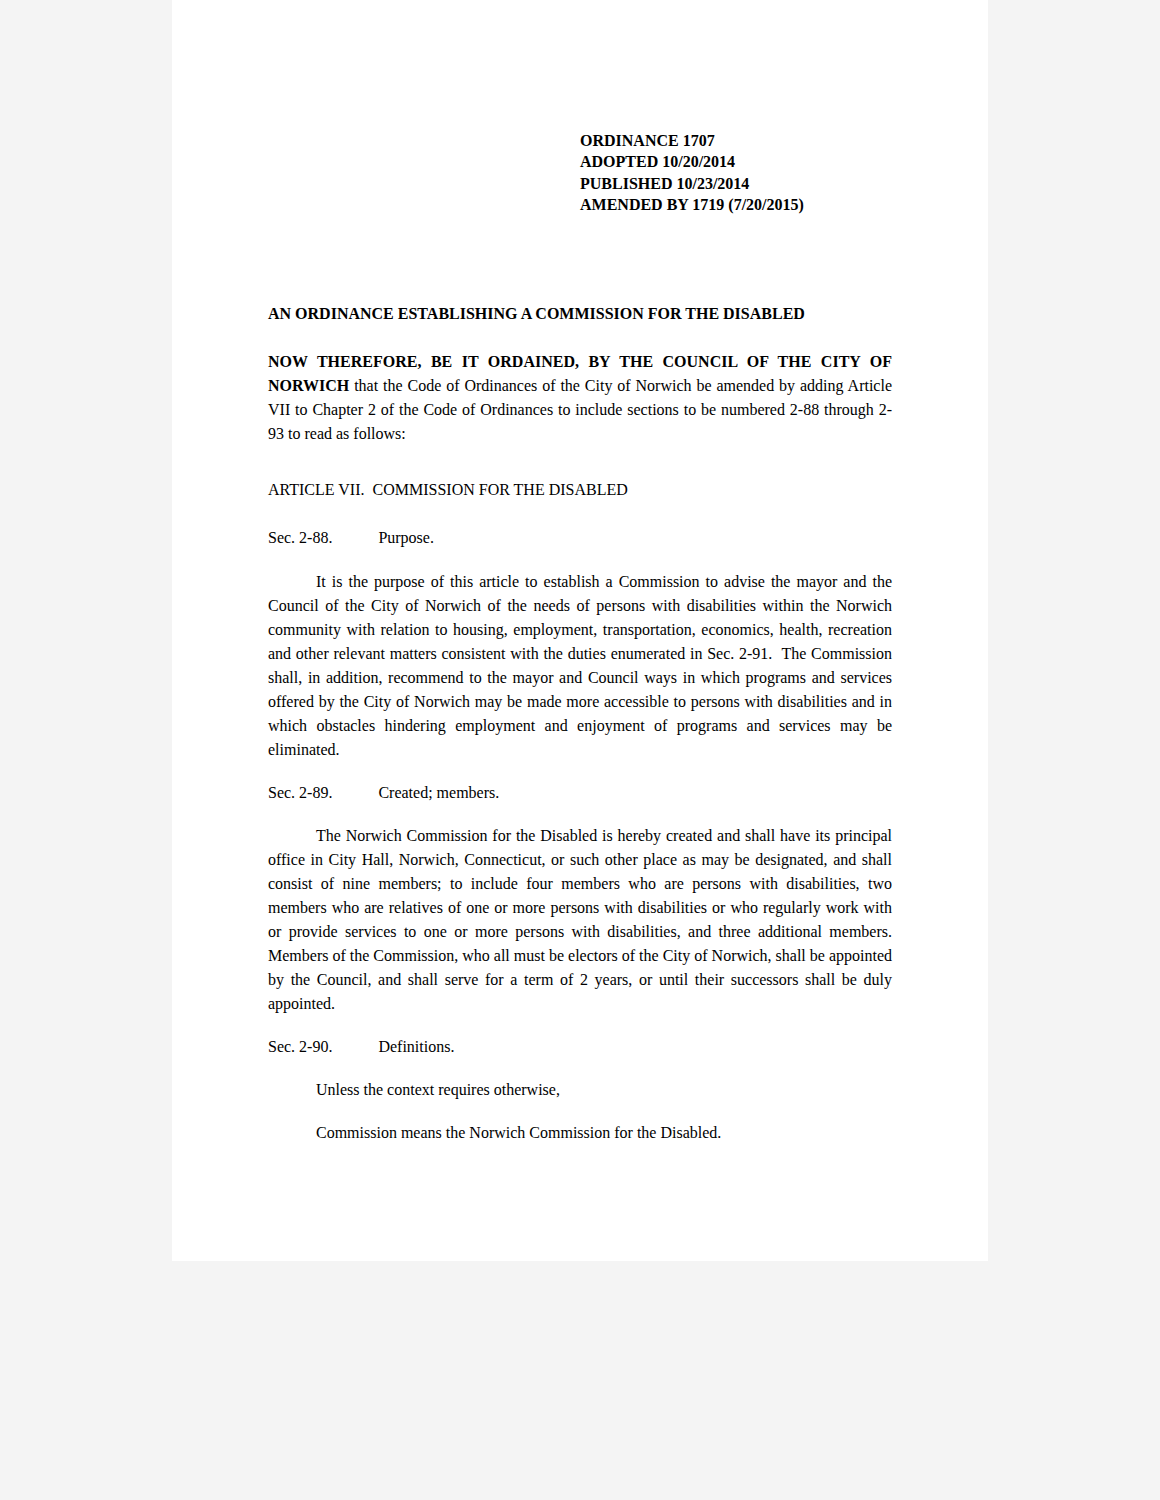ORDINANCE 1707
ADOPTED 10/20/2014
PUBLISHED 10/23/2014
AMENDED BY 1719 (7/20/2015)
An Ordinance Establishing a Commission for the Disabled
NOW THEREFORE, BE IT ORDAINED, BY THE COUNCIL OF THE CITY OF NORWICH that the Code of Ordinances of the City of Norwich be amended by adding Article VII to Chapter 2 of the Code of Ordinances to include sections to be numbered 2-88 through 2-93 to read as follows:
Article VII. Commission for the Disabled
Sec. 2-88. Purpose.
It is the purpose of this article to establish a Commission to advise the mayor and the Council of the City of Norwich of the needs of persons with disabilities within the Norwich community with relation to housing, employment, transportation, economics, health, recreation and other relevant matters consistent with the duties enumerated in Sec. 2-91. The Commission shall, in addition, recommend to the mayor and Council ways in which programs and services offered by the City of Norwich may be made more accessible to persons with disabilities and in which obstacles hindering employment and enjoyment of programs and services may be eliminated.
Sec. 2-89. Created; members.
The Norwich Commission for the Disabled is hereby created and shall have its principal office in City Hall, Norwich, Connecticut, or such other place as may be designated, and shall consist of nine members; to include four members who are persons with disabilities, two members who are relatives of one or more persons with disabilities or who regularly work with or provide services to one or more persons with disabilities, and three additional members. Members of the Commission, who all must be electors of the City of Norwich, shall be appointed by the Council, and shall serve for a term of 2 years, or until their successors shall be duly appointed.
Sec. 2-90. Definitions.
Unless the context requires otherwise,
Commission means the Norwich Commission for the Disabled.